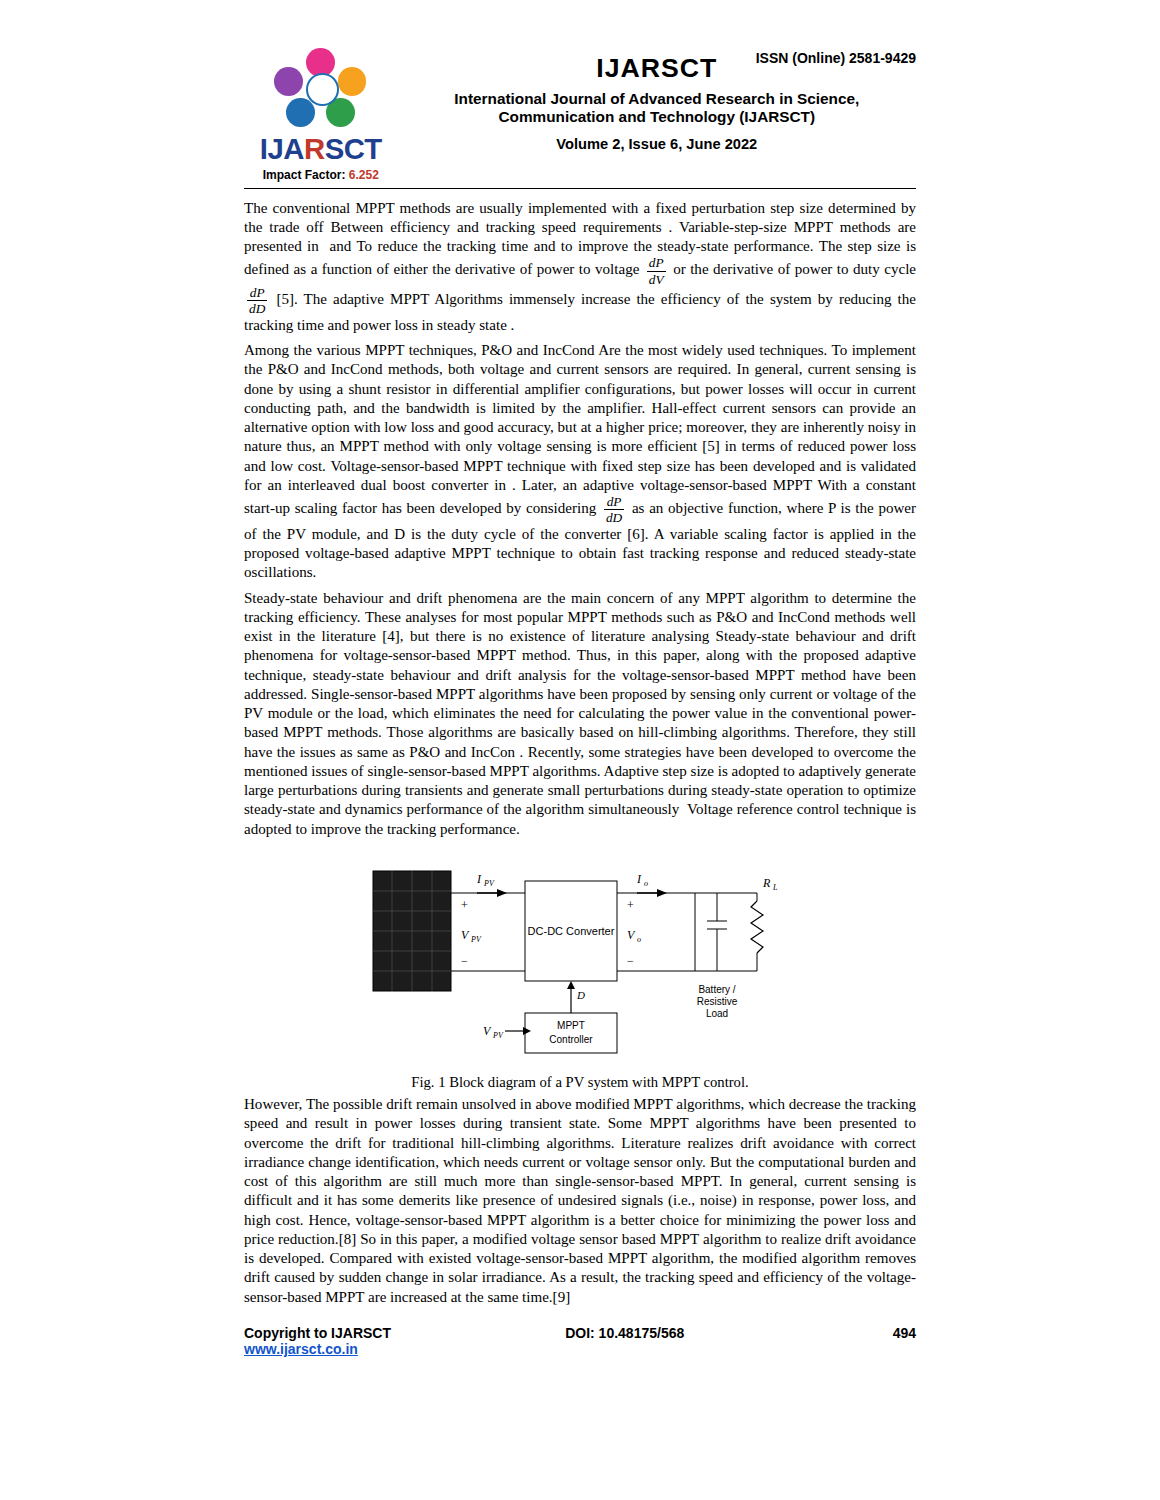IJARSCT
Impact Factor: 6.252
IJARSCT
International Journal of Advanced Research in Science, Communication and Technology (IJARSCT)
Volume 2, Issue 6, June 2022
ISSN (Online) 2581-9429
The conventional MPPT methods are usually implemented with a fixed perturbation step size determined by the trade off Between efficiency and tracking speed requirements . Variable-step-size MPPT methods are presented in and To reduce the tracking time and to improve the steady-state performance. The step size is defined as a function of either the derivative of power to voltage dP dV or the derivative of power to duty cycle dP dD [5]. The adaptive MPPT Algorithms immensely increase the efficiency of the system by reducing the tracking time and power loss in steady state .
Among the various MPPT techniques, P&O and IncCond Are the most widely used techniques. To implement the P&O and IncCond methods, both voltage and current sensors are required. In general, current sensing is done by using a shunt resistor in differential amplifier configurations, but power losses will occur in current conducting path, and the bandwidth is limited by the amplifier. Hall-effect current sensors can provide an alternative option with low loss and good accuracy, but at a higher price; moreover, they are inherently noisy in nature thus, an MPPT method with only voltage sensing is more efficient [5] in terms of reduced power loss and low cost. Voltage-sensor-based MPPT technique with fixed step size has been developed and is validated for an interleaved dual boost converter in . Later, an adaptive voltage-sensor-based MPPT With a constant start-up scaling factor has been developed by considering dP dD as an objective function, where P is the power of the PV module, and D is the duty cycle of the converter [6]. A variable scaling factor is applied in the proposed voltage-based adaptive MPPT technique to obtain fast tracking response and reduced steady-state oscillations.
Steady-state behaviour and drift phenomena are the main concern of any MPPT algorithm to determine the tracking efficiency. These analyses for most popular MPPT methods such as P&O and IncCond methods well exist in the literature [4], but there is no existence of literature analysing Steady-state behaviour and drift phenomena for voltage-sensor-based MPPT method. Thus, in this paper, along with the proposed adaptive technique, steady-state behaviour and drift analysis for the voltage-sensor-based MPPT method have been addressed. Single-sensor-based MPPT algorithms have been proposed by sensing only current or voltage of the PV module or the load, which eliminates the need for calculating the power value in the conventional power-based MPPT methods. Those algorithms are basically based on hill-climbing algorithms. Therefore, they still have the issues as same as P&O and IncCon . Recently, some strategies have been developed to overcome the mentioned issues of single-sensor-based MPPT algorithms. Adaptive step size is adopted to adaptively generate large perturbations during transients and generate small perturbations during steady-state operation to optimize steady-state and dynamics performance of the algorithm simultaneously Voltage reference control technique is adopted to improve the tracking performance.
I PV + − V PV DC-DC Converter I o + − V o R L Battery / Resistive Load MPPT Controller V PV D
Fig. 1 Block diagram of a PV system with MPPT control.
However, The possible drift remain unsolved in above modified MPPT algorithms, which decrease the tracking speed and result in power losses during transient state. Some MPPT algorithms have been presented to overcome the drift for traditional hill-climbing algorithms. Literature realizes drift avoidance with correct irradiance change identification, which needs current or voltage sensor only. But the computational burden and cost of this algorithm are still much more than single-sensor-based MPPT. In general, current sensing is difficult and it has some demerits like presence of undesired signals (i.e., noise) in response, power loss, and high cost. Hence, voltage-sensor-based MPPT algorithm is a better choice for minimizing the power loss and price reduction.[8] So in this paper, a modified voltage sensor based MPPT algorithm to realize drift avoidance is developed. Compared with existed voltage-sensor-based MPPT algorithm, the modified algorithm removes drift caused by sudden change in solar irradiance. As a result, the tracking speed and efficiency of the voltage-sensor-based MPPT are increased at the same time.[9]
Copyright to IJARSCT
www.ijarsct.co.in
DOI: 10.48175/568
494